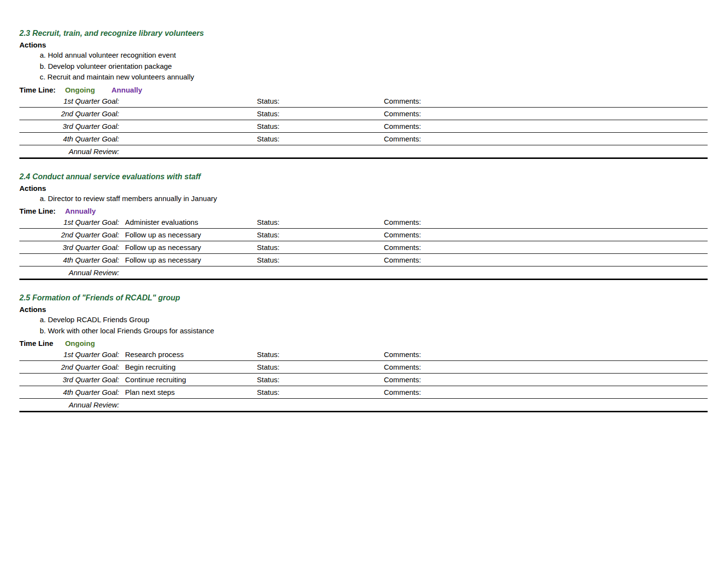2.3 Recruit, train, and recognize library volunteers
Actions
a. Hold annual volunteer recognition event
b. Develop volunteer orientation package
c. Recruit and maintain new volunteers annually
Time Line: Ongoing Annually
| 1st Quarter Goal: | | Status: | Comments: |
| 2nd Quarter Goal: | | Status: | Comments: |
| 3rd Quarter Goal: | | Status: | Comments: |
| 4th Quarter Goal: | | Status: | Comments: |
| Annual Review: | | | |
2.4 Conduct annual service evaluations with staff
Actions
a. Director to review staff members annually in January
Time Line: Annually
| 1st Quarter Goal: | Administer evaluations | Status: | Comments: |
| 2nd Quarter Goal: | Follow up as necessary | Status: | Comments: |
| 3rd Quarter Goal: | Follow up as necessary | Status: | Comments: |
| 4th Quarter Goal: | Follow up as necessary | Status: | Comments: |
| Annual Review: | | | |
2.5 Formation of "Friends of RCADL" group
Actions
a. Develop RCADL Friends Group
b. Work with other local Friends Groups for assistance
Time Line Ongoing
| 1st Quarter Goal: | Research process | Status: | Comments: |
| 2nd Quarter Goal: | Begin recruiting | Status: | Comments: |
| 3rd Quarter Goal: | Continue recruiting | Status: | Comments: |
| 4th Quarter Goal: | Plan next steps | Status: | Comments: |
| Annual Review: | | | |